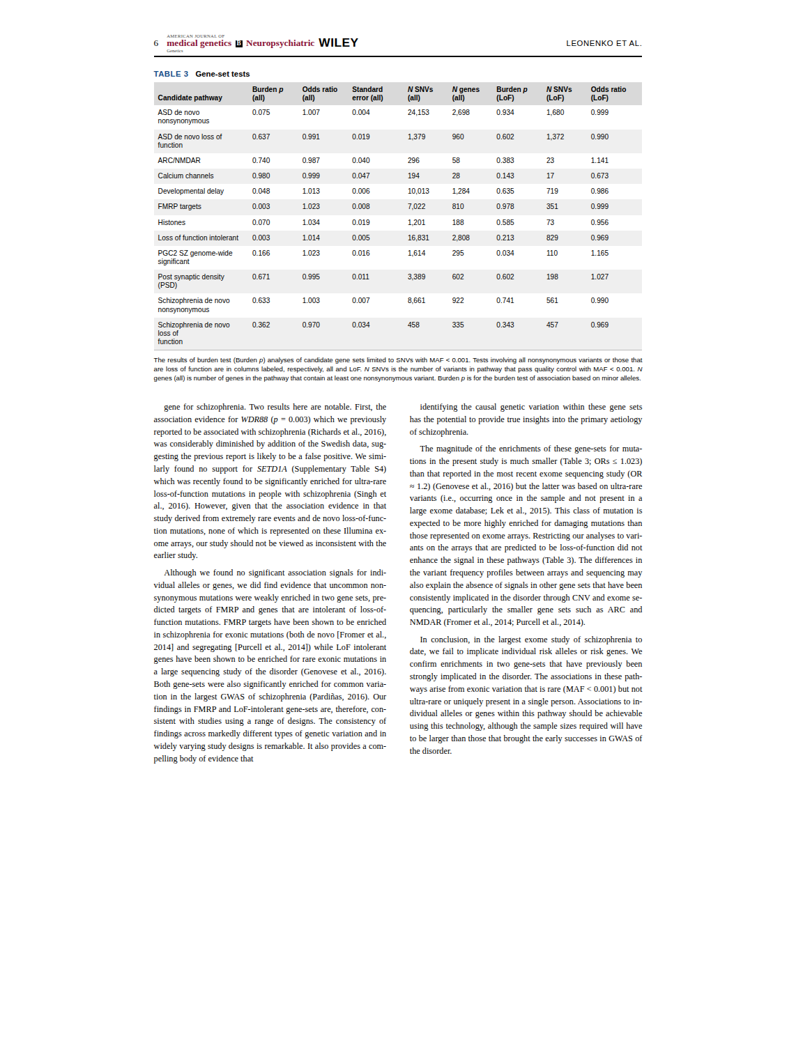6
AMERICAN JOURNAL OF
medical genetics B Neuropsychiatric
Genetics
WILEY
LEONENKO ET AL.
TABLE 3 Gene-set tests
| Candidate pathway | Burden p (all) | Odds ratio (all) | Standard error (all) | N SNVs (all) | N genes (all) | Burden p (LoF) | N SNVs (LoF) | Odds ratio (LoF) |
| --- | --- | --- | --- | --- | --- | --- | --- | --- |
| ASD de novo nonsynonymous | 0.075 | 1.007 | 0.004 | 24,153 | 2,698 | 0.934 | 1,680 | 0.999 |
| ASD de novo loss of function | 0.637 | 0.991 | 0.019 | 1,379 | 960 | 0.602 | 1,372 | 0.990 |
| ARC/NMDAR | 0.740 | 0.987 | 0.040 | 296 | 58 | 0.383 | 23 | 1.141 |
| Calcium channels | 0.980 | 0.999 | 0.047 | 194 | 28 | 0.143 | 17 | 0.673 |
| Developmental delay | 0.048 | 1.013 | 0.006 | 10,013 | 1,284 | 0.635 | 719 | 0.986 |
| FMRP targets | 0.003 | 1.023 | 0.008 | 7,022 | 810 | 0.978 | 351 | 0.999 |
| Histones | 0.070 | 1.034 | 0.019 | 1,201 | 188 | 0.585 | 73 | 0.956 |
| Loss of function intolerant | 0.003 | 1.014 | 0.005 | 16,831 | 2,808 | 0.213 | 829 | 0.969 |
| PGC2 SZ genome-wide significant | 0.166 | 1.023 | 0.016 | 1,614 | 295 | 0.034 | 110 | 1.165 |
| Post synaptic density (PSD) | 0.671 | 0.995 | 0.011 | 3,389 | 602 | 0.602 | 198 | 1.027 |
| Schizophrenia de novo nonsynonymous | 0.633 | 1.003 | 0.007 | 8,661 | 922 | 0.741 | 561 | 0.990 |
| Schizophrenia de novo loss of function | 0.362 | 0.970 | 0.034 | 458 | 335 | 0.343 | 457 | 0.969 |
The results of burden test (Burden p) analyses of candidate gene sets limited to SNVs with MAF < 0.001. Tests involving all nonsynonymous variants or those that are loss of function are in columns labeled, respectively, all and LoF. N SNVs is the number of variants in pathway that pass quality control with MAF < 0.001. N genes (all) is number of genes in the pathway that contain at least one nonsynonymous variant. Burden p is for the burden test of association based on minor alleles.
gene for schizophrenia. Two results here are notable. First, the association evidence for WDR88 (p = 0.003) which we previously reported to be associated with schizophrenia (Richards et al., 2016), was considerably diminished by addition of the Swedish data, suggesting the previous report is likely to be a false positive. We similarly found no support for SETD1A (Supplementary Table S4) which was recently found to be significantly enriched for ultra-rare loss-of-function mutations in people with schizophrenia (Singh et al., 2016). However, given that the association evidence in that study derived from extremely rare events and de novo loss-of-function mutations, none of which is represented on these Illumina exome arrays, our study should not be viewed as inconsistent with the earlier study.
Although we found no significant association signals for individual alleles or genes, we did find evidence that uncommon nonsynonymous mutations were weakly enriched in two gene sets, predicted targets of FMRP and genes that are intolerant of loss-of-function mutations. FMRP targets have been shown to be enriched in schizophrenia for exonic mutations (both de novo [Fromer et al., 2014] and segregating [Purcell et al., 2014]) while LoF intolerant genes have been shown to be enriched for rare exonic mutations in a large sequencing study of the disorder (Genovese et al., 2016). Both gene-sets were also significantly enriched for common variation in the largest GWAS of schizophrenia (Pardiñas, 2016). Our findings in FMRP and LoF-intolerant gene-sets are, therefore, consistent with studies using a range of designs. The consistency of findings across markedly different types of genetic variation and in widely varying study designs is remarkable. It also provides a compelling body of evidence that
identifying the causal genetic variation within these gene sets has the potential to provide true insights into the primary aetiology of schizophrenia.
The magnitude of the enrichments of these gene-sets for mutations in the present study is much smaller (Table 3; ORs ≤ 1.023) than that reported in the most recent exome sequencing study (OR ≈ 1.2) (Genovese et al., 2016) but the latter was based on ultra-rare variants (i.e., occurring once in the sample and not present in a large exome database; Lek et al., 2015). This class of mutation is expected to be more highly enriched for damaging mutations than those represented on exome arrays. Restricting our analyses to variants on the arrays that are predicted to be loss-of-function did not enhance the signal in these pathways (Table 3). The differences in the variant frequency profiles between arrays and sequencing may also explain the absence of signals in other gene sets that have been consistently implicated in the disorder through CNV and exome sequencing, particularly the smaller gene sets such as ARC and NMDAR (Fromer et al., 2014; Purcell et al., 2014).
In conclusion, in the largest exome study of schizophrenia to date, we fail to implicate individual risk alleles or risk genes. We confirm enrichments in two gene-sets that have previously been strongly implicated in the disorder. The associations in these pathways arise from exonic variation that is rare (MAF < 0.001) but not ultra-rare or uniquely present in a single person. Associations to individual alleles or genes within this pathway should be achievable using this technology, although the sample sizes required will have to be larger than those that brought the early successes in GWAS of the disorder.